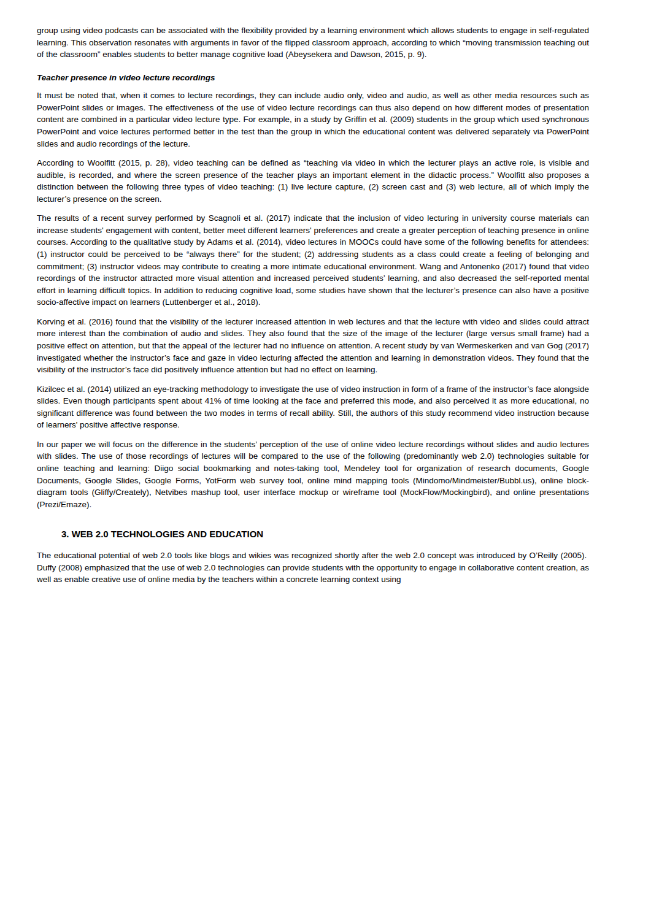group using video podcasts can be associated with the flexibility provided by a learning environment which allows students to engage in self-regulated learning. This observation resonates with arguments in favor of the flipped classroom approach, according to which “moving transmission teaching out of the classroom” enables students to better manage cognitive load (Abeysekera and Dawson, 2015, p. 9).
Teacher presence in video lecture recordings
It must be noted that, when it comes to lecture recordings, they can include audio only, video and audio, as well as other media resources such as PowerPoint slides or images. The effectiveness of the use of video lecture recordings can thus also depend on how different modes of presentation content are combined in a particular video lecture type. For example, in a study by Griffin et al. (2009) students in the group which used synchronous PowerPoint and voice lectures performed better in the test than the group in which the educational content was delivered separately via PowerPoint slides and audio recordings of the lecture.
According to Woolfitt (2015, p. 28), video teaching can be defined as “teaching via video in which the lecturer plays an active role, is visible and audible, is recorded, and where the screen presence of the teacher plays an important element in the didactic process.” Woolfitt also proposes a distinction between the following three types of video teaching: (1) live lecture capture, (2) screen cast and (3) web lecture, all of which imply the lecturer’s presence on the screen.
The results of a recent survey performed by Scagnoli et al. (2017) indicate that the inclusion of video lecturing in university course materials can increase students' engagement with content, better meet different learners' preferences and create a greater perception of teaching presence in online courses. According to the qualitative study by Adams et al. (2014), video lectures in MOOCs could have some of the following benefits for attendees: (1) instructor could be perceived to be “always there” for the student; (2) addressing students as a class could create a feeling of belonging and commitment; (3) instructor videos may contribute to creating a more intimate educational environment. Wang and Antonenko (2017) found that video recordings of the instructor attracted more visual attention and increased perceived students’ learning, and also decreased the self-reported mental effort in learning difficult topics. In addition to reducing cognitive load, some studies have shown that the lecturer’s presence can also have a positive socio-affective impact on learners (Luttenberger et al., 2018).
Korving et al. (2016) found that the visibility of the lecturer increased attention in web lectures and that the lecture with video and slides could attract more interest than the combination of audio and slides. They also found that the size of the image of the lecturer (large versus small frame) had a positive effect on attention, but that the appeal of the lecturer had no influence on attention. A recent study by van Wermeskerken and van Gog (2017) investigated whether the instructor’s face and gaze in video lecturing affected the attention and learning in demonstration videos. They found that the visibility of the instructor’s face did positively influence attention but had no effect on learning.
Kizilcec et al. (2014) utilized an eye-tracking methodology to investigate the use of video instruction in form of a frame of the instructor’s face alongside slides. Even though participants spent about 41% of time looking at the face and preferred this mode, and also perceived it as more educational, no significant difference was found between the two modes in terms of recall ability. Still, the authors of this study recommend video instruction because of learners' positive affective response.
In our paper we will focus on the difference in the students’ perception of the use of online video lecture recordings without slides and audio lectures with slides. The use of those recordings of lectures will be compared to the use of the following (predominantly web 2.0) technologies suitable for online teaching and learning: Diigo social bookmarking and notes-taking tool, Mendeley tool for organization of research documents, Google Documents, Google Slides, Google Forms, YotForm web survey tool, online mind mapping tools (Mindomo/Mindmeister/Bubbl.us), online block-diagram tools (Gliffy/Creately), Netvibes mashup tool, user interface mockup or wireframe tool (MockFlow/Mockingbird), and online presentations (Prezi/Emaze).
3. WEB 2.0 TECHNOLOGIES AND EDUCATION
The educational potential of web 2.0 tools like blogs and wikies was recognized shortly after the web 2.0 concept was introduced by O’Reilly (2005). Duffy (2008) emphasized that the use of web 2.0 technologies can provide students with the opportunity to engage in collaborative content creation, as well as enable creative use of online media by the teachers within a concrete learning context using